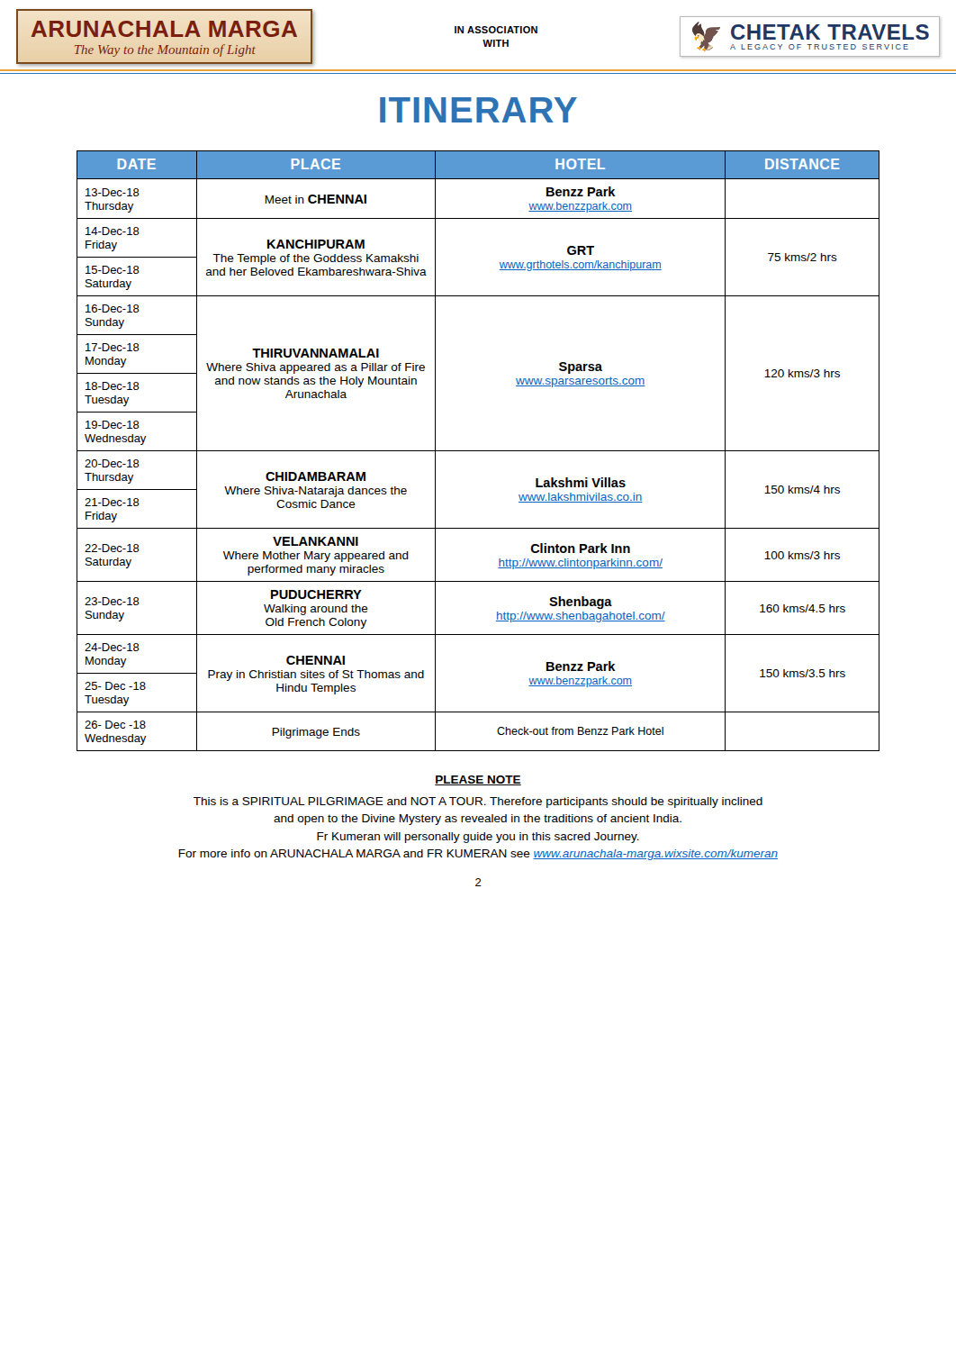ARUNACHALA MARGA
The Way to the Mountain of Light
IN ASSOCIATION
WITH
🦅
CHETAK TRAVELS
A Legacy of Trusted Service
ITINERARY
| DATE | PLACE | HOTEL | DISTANCE |
| --- | --- | --- | --- |
| 13-Dec-18 Thursday | Meet in CHENNAI | Benzz Park www.benzzpark.com | |
| 14-Dec-18 Friday | KANCHIPURAM The Temple of the Goddess Kamakshi and her Beloved Ekambareshwara-Shiva | GRT www.grthotels.com/kanchipuram | 75 kms/2 hrs |
| 15-Dec-18 Saturday |
| 16-Dec-18 Sunday | THIRUVANNAMALAI Where Shiva appeared as a Pillar of Fire and now stands as the Holy Mountain Arunachala | Sparsa www.sparsaresorts.com | 120 kms/3 hrs |
| 17-Dec-18 Monday |
| 18-Dec-18 Tuesday |
| 19-Dec-18 Wednesday |
| 20-Dec-18 Thursday | CHIDAMBARAM Where Shiva-Nataraja dances the Cosmic Dance | Lakshmi Villas www.lakshmivilas.co.in | 150 kms/4 hrs |
| 21-Dec-18 Friday |
| 22-Dec-18 Saturday | VELANKANNI Where Mother Mary appeared and performed many miracles | Clinton Park Inn http://www.clintonparkinn.com/ | 100 kms/3 hrs |
| 23-Dec-18 Sunday | PUDUCHERRY Walking around the Old French Colony | Shenbaga http://www.shenbagahotel.com/ | 160 kms/4.5 hrs |
| 24-Dec-18 Monday | CHENNAI Pray in Christian sites of St Thomas and Hindu Temples | Benzz Park www.benzzpark.com | 150 kms/3.5 hrs |
| 25- Dec -18 Tuesday |
| 26- Dec -18 Wednesday | Pilgrimage Ends | Check-out from Benzz Park Hotel | |
PLEASE NOTE This is a SPIRITUAL PILGRIMAGE and NOT A TOUR. Therefore participants should be spiritually inclined
and open to the Divine Mystery as revealed in the traditions of ancient India.
Fr Kumeran will personally guide you in this sacred Journey.
For more info on ARUNACHALA MARGA and FR KUMERAN see www.arunachala-marga.wixsite.com/kumeran
2